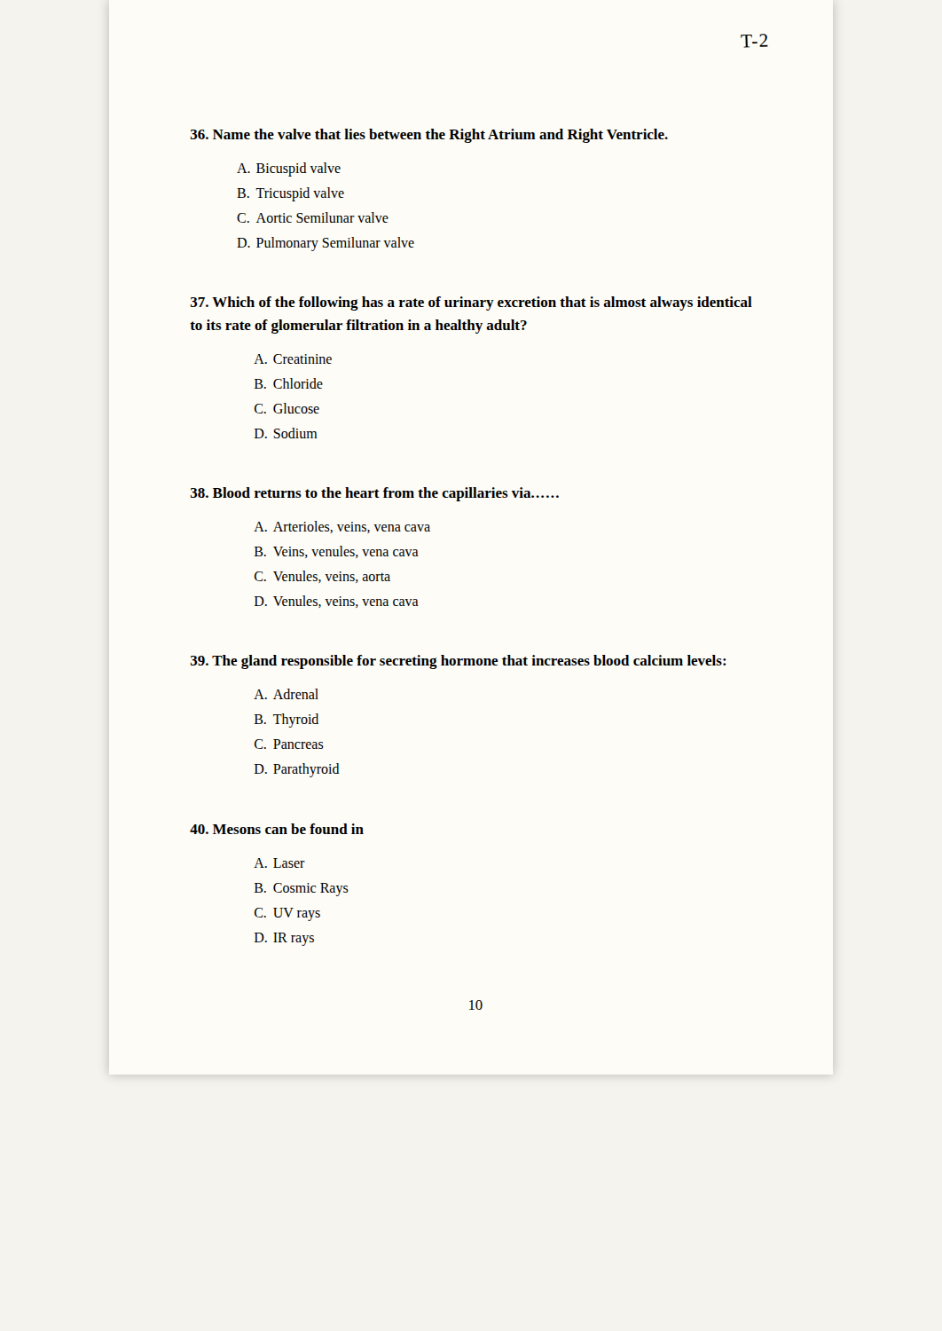T-2
36. Name the valve that lies between the Right Atrium and Right Ventricle.
A. Bicuspid valve
B. Tricuspid valve
C. Aortic Semilunar valve
D. Pulmonary Semilunar valve
37. Which of the following has a rate of urinary excretion that is almost always identical to its rate of glomerular filtration in a healthy adult?
A. Creatinine
B. Chloride
C. Glucose
D. Sodium
38. Blood returns to the heart from the capillaries via......
A. Arterioles, veins, vena cava
B. Veins, venules, vena cava
C. Venules, veins, aorta
D. Venules, veins, vena cava
39. The gland responsible for secreting hormone that increases blood calcium levels:
A. Adrenal
B. Thyroid
C. Pancreas
D. Parathyroid
40. Mesons can be found in
A. Laser
B. Cosmic Rays
C. UV rays
D. IR rays
10